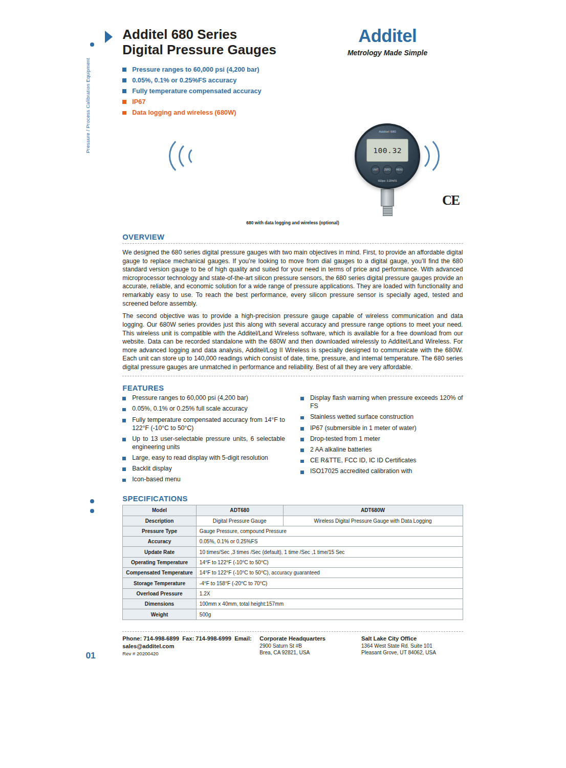Pressure / Process Calibration Equipment
01
Additel 680 Series
Digital Pressure Gauges
Pressure ranges to 60,000 psi (4,200 bar)
0.05%, 0.1% or 0.25%FS accuracy
Fully temperature compensated accuracy
IP67
Data logging and wireless (680W)
Additel
Metrology Made Simple
Additel 680
100.32
UNIT ZERO MENU
600psi 0.25%FS
CE
680 with data logging and wireless (optional)
OVERVIEW
We designed the 680 series digital pressure gauges with two main objectives in mind. First, to provide an affordable digital gauge to replace mechanical gauges. If you’re looking to move from dial gauges to a digital gauge, you’ll find the 680 standard version gauge to be of high quality and suited for your need in terms of price and performance. With advanced microprocessor technology and state-of-the-art silicon pressure sensors, the 680 series digital pressure gauges provide an accurate, reliable, and economic solution for a wide range of pressure applications. They are loaded with functionality and remarkably easy to use. To reach the best performance, every silicon pressure sensor is specially aged, tested and screened before assembly.
The second objective was to provide a high-precision pressure gauge capable of wireless communication and data logging. Our 680W series provides just this along with several accuracy and pressure range options to meet your need. This wireless unit is compatible with the Additel/Land Wireless software, which is available for a free download from our website. Data can be recorded standalone with the 680W and then downloaded wirelessly to Additel/Land Wireless. For more advanced logging and data analysis, Additel/Log II Wireless is specially designed to communicate with the 680W. Each unit can store up to 140,000 readings which consist of date, time, pressure, and internal temperature. The 680 series digital pressure gauges are unmatched in performance and reliability. Best of all they are very affordable.
FEATURES
Pressure ranges to 60,000 psi (4,200 bar)
0.05%, 0.1% or 0.25% full scale accuracy
Fully temperature compensated accuracy from 14°F to 122°F (-10°C to 50°C)
Up to 13 user-selectable pressure units, 6 selectable engineering units
Large, easy to read display with 5-digit resolution
Backlit display
Icon-based menu
Display flash warning when pressure exceeds 120% of FS
Stainless wetted surface construction
IP67 (submersible in 1 meter of water)
Drop-tested from 1 meter
2 AA alkaline batteries
CE R&TTE, FCC ID, IC ID Certificates
ISO17025 accredited calibration with
SPECIFICATIONS
| Model | ADT680 | ADT680W |
| --- | --- | --- |
| Description | Digital Pressure Gauge | Wireless Digital Pressure Gauge with Data Logging |
| Pressure Type | Gauge Pressure, compound Pressure |
| Accuracy | 0.05%, 0.1% or 0.25%FS |
| Update Rate | 10 times/Sec ,3 times /Sec (default), 1 time /Sec ,1 time/15 Sec |
| Operating Temperature | 14°F to 122°F (-10°C to 50°C) |
| Compensated Temperature | 14°F to 122°F (-10°C to 50°C), accuracy guaranteed |
| Storage Temperature | -4°F to 158°F (-20°C to 70°C) |
| Overload Pressure | 1.2X |
| Dimensions | 100mm x 40mm, total height:157mm |
| Weight | 500g |
Phone: 714-998-6899 Fax: 714-998-6999 Email: sales@additel.com
Rev # 20200420
Corporate Headquarters
2900 Saturn St #B
Brea, CA 92821, USA
Salt Lake City Office
1364 West State Rd. Suite 101
Pleasant Grove, UT 84062, USA